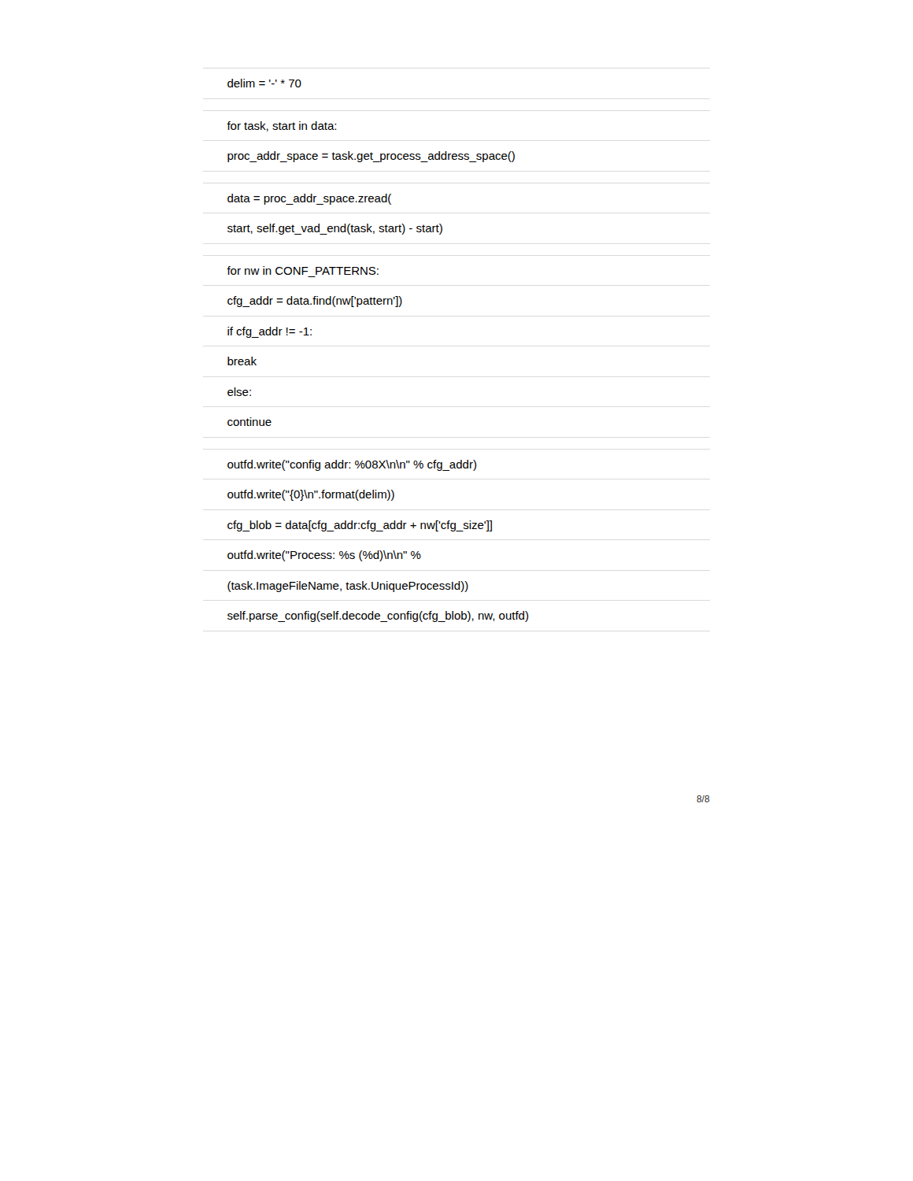| delim = '-' * 70 |
| for task, start in data: |
| proc_addr_space = task.get_process_address_space() |
| data = proc_addr_space.zread( |
| start, self.get_vad_end(task, start) - start) |
| for nw in CONF_PATTERNS: |
| cfg_addr = data.find(nw['pattern']) |
| if cfg_addr != -1: |
| break |
| else: |
| continue |
| outfd.write("config addr: %08X\n\n" % cfg_addr) |
| outfd.write("{0}\n".format(delim)) |
| cfg_blob = data[cfg_addr:cfg_addr + nw['cfg_size']] |
| outfd.write("Process: %s (%d)\n\n" % |
| (task.ImageFileName, task.UniqueProcessId)) |
| self.parse_config(self.decode_config(cfg_blob), nw, outfd) |
8/8